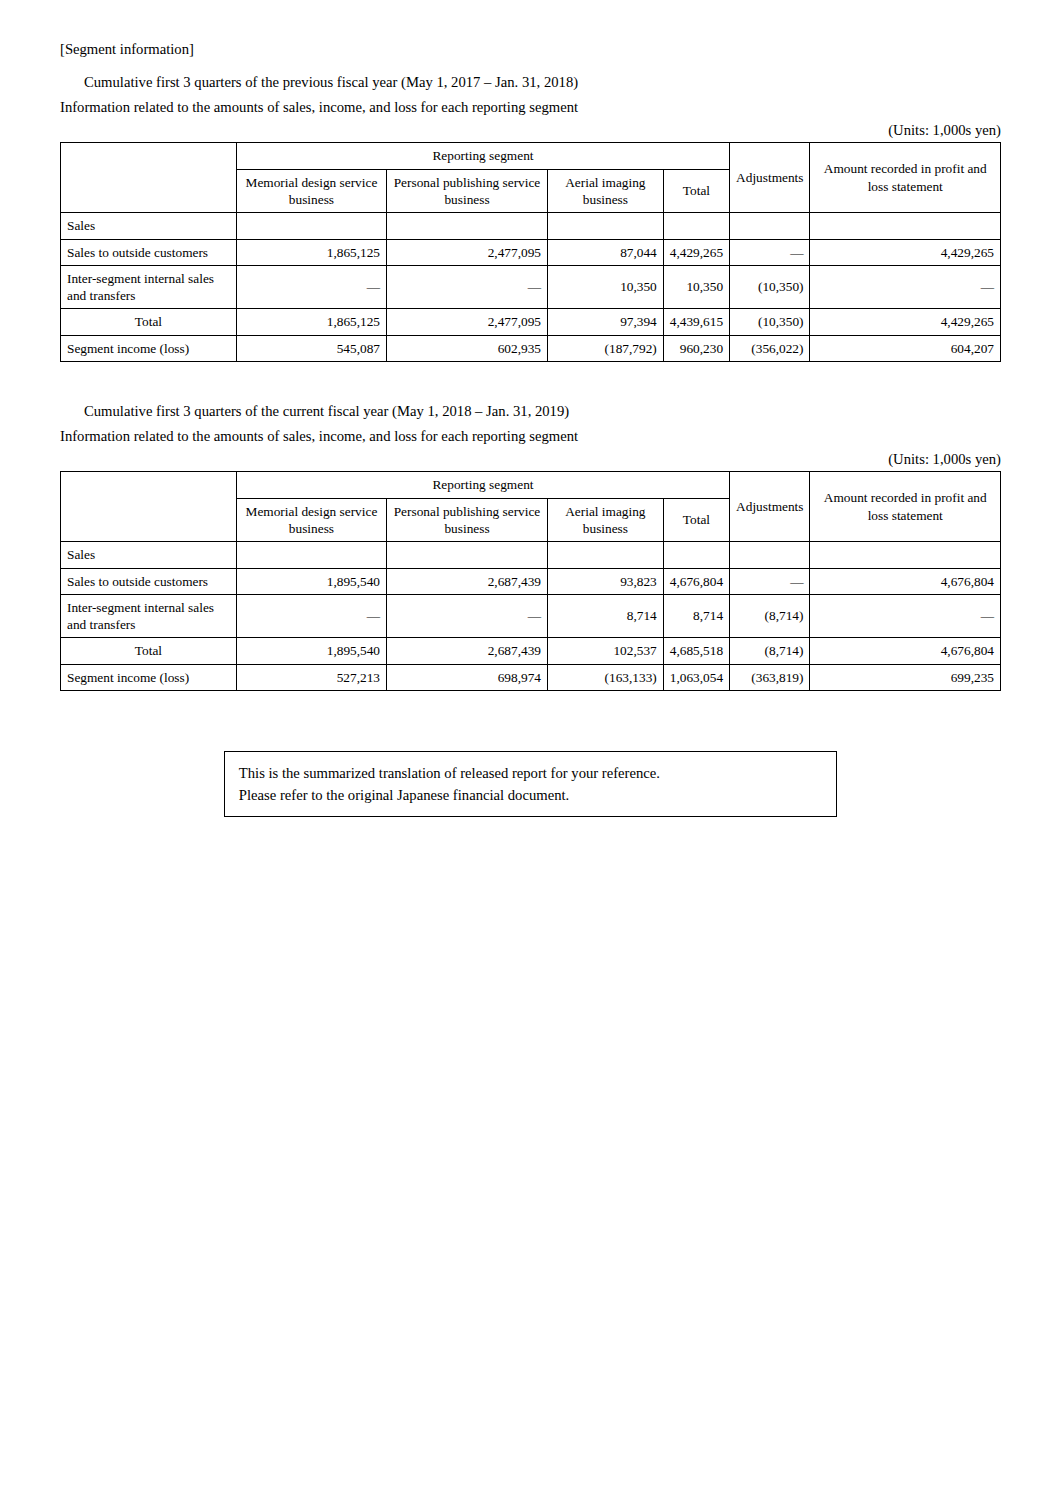[Segment information]
Cumulative first 3 quarters of the previous fiscal year (May 1, 2017 – Jan. 31, 2018)
Information related to the amounts of sales, income, and loss for each reporting segment
(Units: 1,000s yen)
| | Reporting segment | Adjustments | Amount recorded in profit and loss statement |
| --- | --- | --- | --- |
| Memorial design service business | Personal publishing service business | Aerial imaging business | Total |
| Sales | | | | | | |
| Sales to outside customers | 1,865,125 | 2,477,095 | 87,044 | 4,429,265 | — | 4,429,265 |
| Inter-segment internal sales and transfers | — | — | 10,350 | 10,350 | (10,350) | — |
| Total | 1,865,125 | 2,477,095 | 97,394 | 4,439,615 | (10,350) | 4,429,265 |
| Segment income (loss) | 545,087 | 602,935 | (187,792) | 960,230 | (356,022) | 604,207 |
Cumulative first 3 quarters of the current fiscal year (May 1, 2018 – Jan. 31, 2019)
Information related to the amounts of sales, income, and loss for each reporting segment
(Units: 1,000s yen)
| | Reporting segment | Adjustments | Amount recorded in profit and loss statement |
| --- | --- | --- | --- |
| Memorial design service business | Personal publishing service business | Aerial imaging business | Total |
| Sales | | | | | | |
| Sales to outside customers | 1,895,540 | 2,687,439 | 93,823 | 4,676,804 | — | 4,676,804 |
| Inter-segment internal sales and transfers | — | — | 8,714 | 8,714 | (8,714) | — |
| Total | 1,895,540 | 2,687,439 | 102,537 | 4,685,518 | (8,714) | 4,676,804 |
| Segment income (loss) | 527,213 | 698,974 | (163,133) | 1,063,054 | (363,819) | 699,235 |
This is the summarized translation of released report for your reference.
Please refer to the original Japanese financial document.